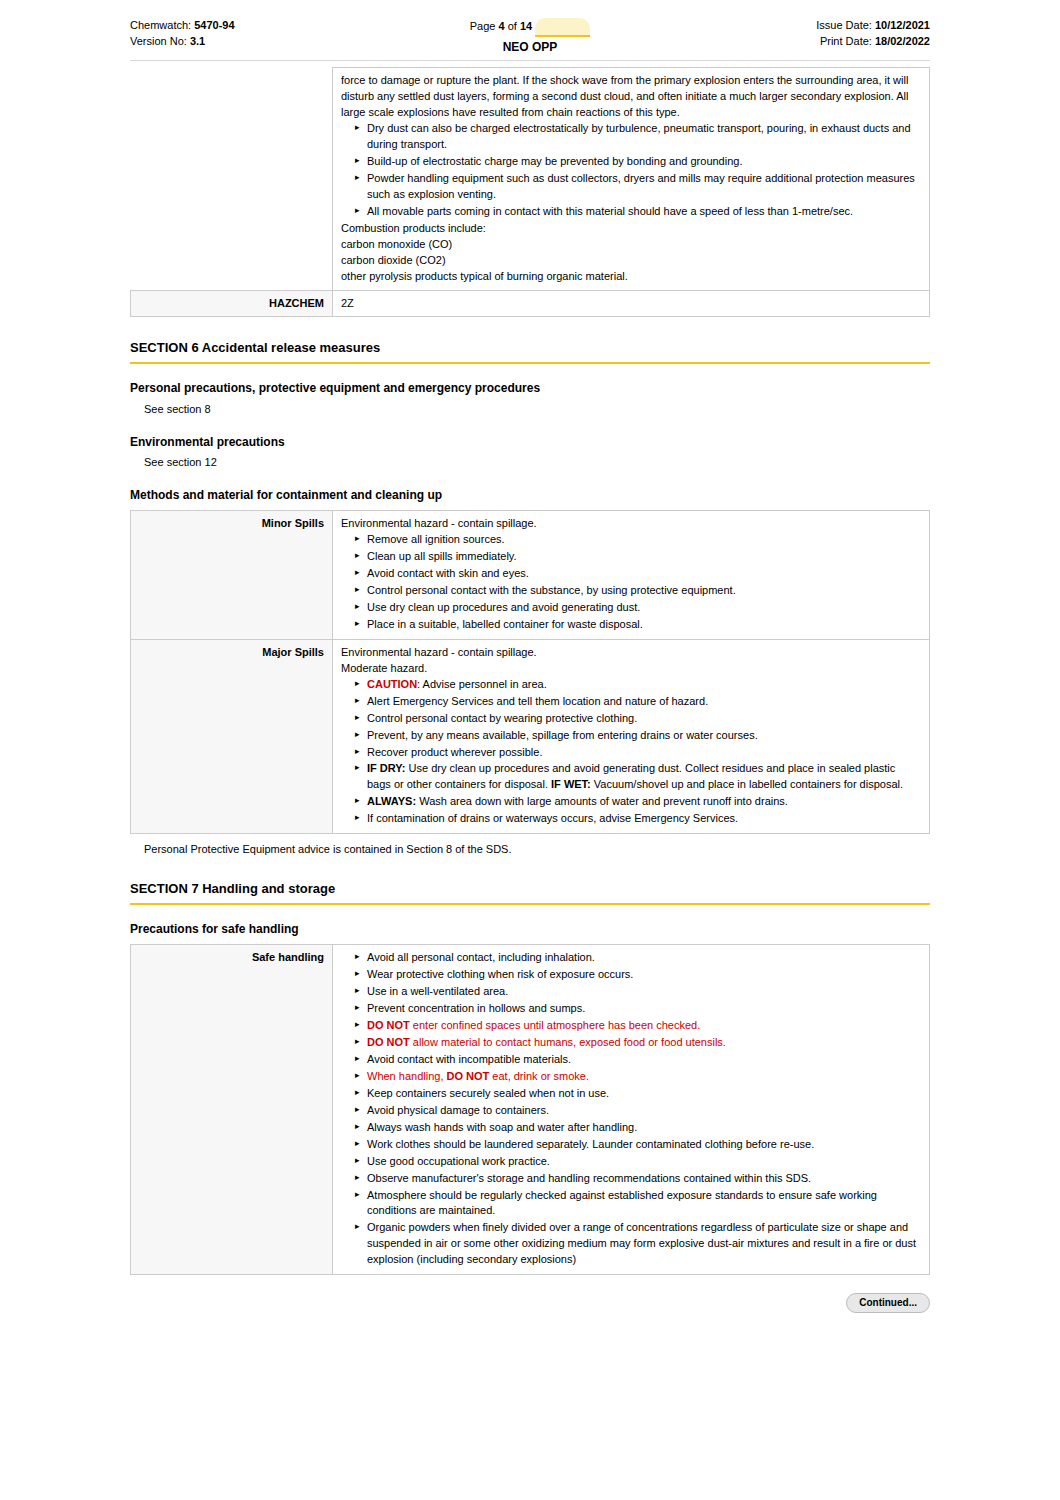Chemwatch: 5470-94
Version No: 3.1
Page 4 of 14
NEO OPP
Issue Date: 10/12/2021
Print Date: 18/02/2022
| | force to damage or rupture the plant. If the shock wave from the primary explosion enters the surrounding area, it will disturb any settled dust layers, forming a second dust cloud, and often initiate a much larger secondary explosion. All large scale explosions have resulted from chain reactions of this type. Dry dust can also be charged electrostatically by turbulence, pneumatic transport, pouring, in exhaust ducts and during transport. Build-up of electrostatic charge may be prevented by bonding and grounding. Powder handling equipment such as dust collectors, dryers and mills may require additional protection measures such as explosion venting. All movable parts coming in contact with this material should have a speed of less than 1-metre/sec. Combustion products include: carbon monoxide (CO) carbon dioxide (CO2) other pyrolysis products typical of burning organic material. |
| HAZCHEM | 2Z |
SECTION 6 Accidental release measures
Personal precautions, protective equipment and emergency procedures
See section 8
Environmental precautions
See section 12
Methods and material for containment and cleaning up
| Minor Spills | Environmental hazard - contain spillage. Remove all ignition sources. Clean up all spills immediately. Avoid contact with skin and eyes. Control personal contact with the substance, by using protective equipment. Use dry clean up procedures and avoid generating dust. Place in a suitable, labelled container for waste disposal. |
| Major Spills | Environmental hazard - contain spillage. Moderate hazard. CAUTION : Advise personnel in area. Alert Emergency Services and tell them location and nature of hazard. Control personal contact by wearing protective clothing. Prevent, by any means available, spillage from entering drains or water courses. Recover product wherever possible. IF DRY: Use dry clean up procedures and avoid generating dust. Collect residues and place in sealed plastic bags or other containers for disposal. IF WET: Vacuum/shovel up and place in labelled containers for disposal. ALWAYS: Wash area down with large amounts of water and prevent runoff into drains. If contamination of drains or waterways occurs, advise Emergency Services. |
Personal Protective Equipment advice is contained in Section 8 of the SDS.
SECTION 7 Handling and storage
Precautions for safe handling
| Safe handling | Avoid all personal contact, including inhalation. Wear protective clothing when risk of exposure occurs. Use in a well-ventilated area. Prevent concentration in hollows and sumps. DO NOT enter confined spaces until atmosphere has been checked. DO NOT allow material to contact humans, exposed food or food utensils. Avoid contact with incompatible materials. When handling, DO NOT eat, drink or smoke. Keep containers securely sealed when not in use. Avoid physical damage to containers. Always wash hands with soap and water after handling. Work clothes should be laundered separately. Launder contaminated clothing before re-use. Use good occupational work practice. Observe manufacturer's storage and handling recommendations contained within this SDS. Atmosphere should be regularly checked against established exposure standards to ensure safe working conditions are maintained. Organic powders when finely divided over a range of concentrations regardless of particulate size or shape and suspended in air or some other oxidizing medium may form explosive dust-air mixtures and result in a fire or dust explosion (including secondary explosions) |
Continued...